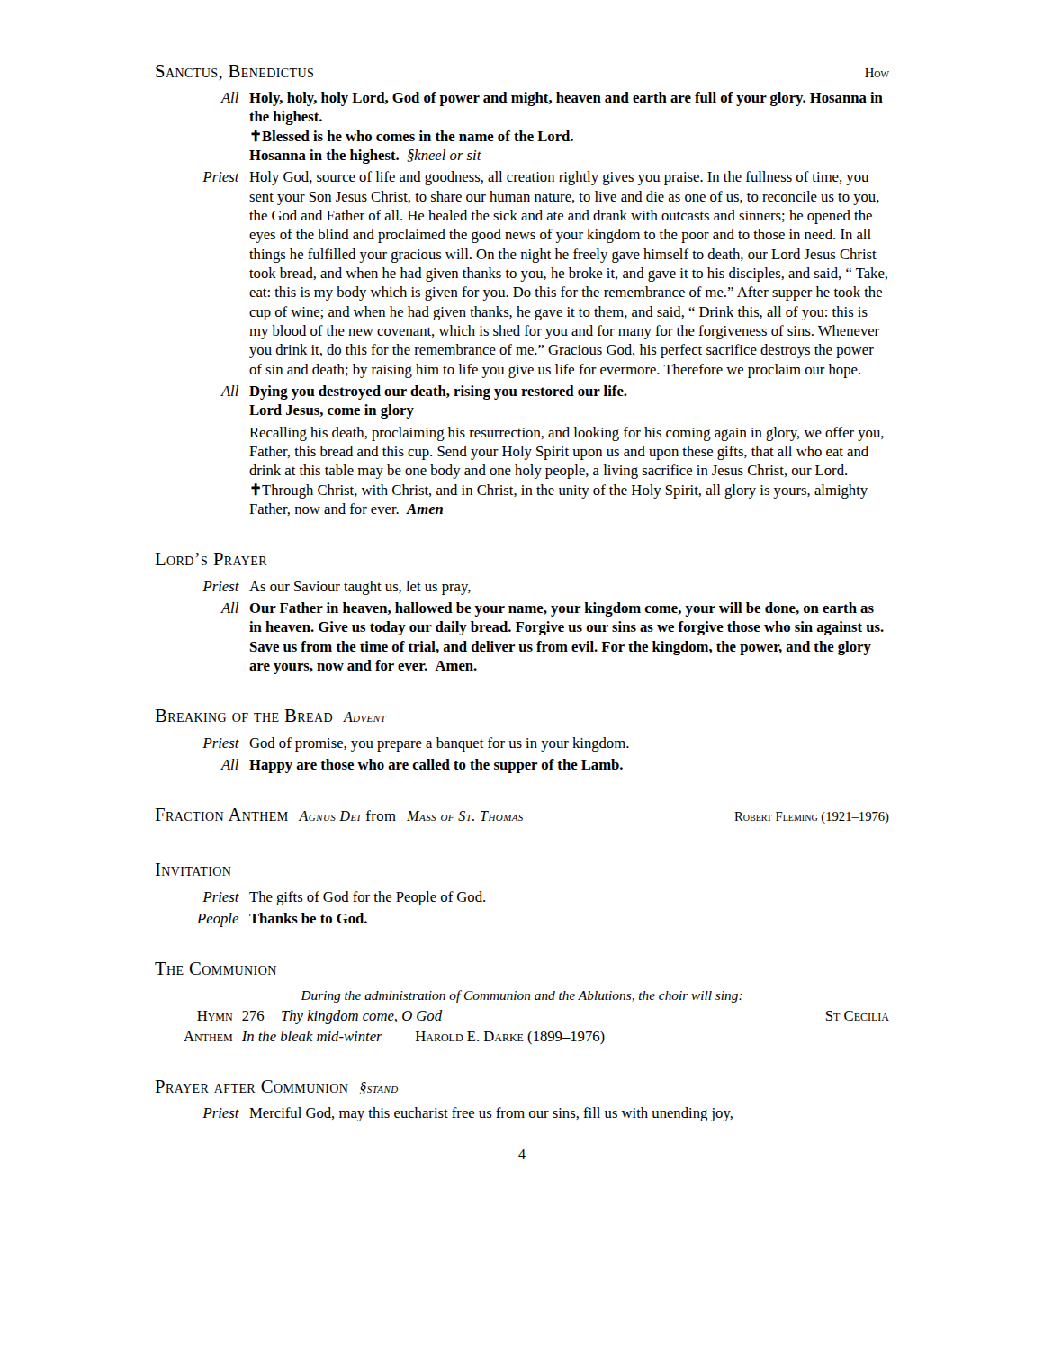Sanctus, Benedictus
How
All
Holy, holy, holy Lord, God of power and might, heaven and earth are full of your glory. Hosanna in the highest.
✝Blessed is he who comes in the name of the Lord.
Hosanna in the highest. §kneel or sit
Priest
Holy God, source of life and goodness, all creation rightly gives you praise. In the fullness of time, you sent your Son Jesus Christ, to share our human nature, to live and die as one of us, to reconcile us to you, the God and Father of all. He healed the sick and ate and drank with outcasts and sinners; he opened the eyes of the blind and proclaimed the good news of your kingdom to the poor and to those in need. In all things he fulfilled your gracious will. On the night he freely gave himself to death, our Lord Jesus Christ took bread, and when he had given thanks to you, he broke it, and gave it to his disciples, and said, “ Take, eat: this is my body which is given for you. Do this for the remembrance of me.” After supper he took the cup of wine; and when he had given thanks, he gave it to them, and said, “ Drink this, all of you: this is my blood of the new covenant, which is shed for you and for many for the forgiveness of sins. Whenever you drink it, do this for the remembrance of me.” Gracious God, his perfect sacrifice destroys the power of sin and death; by raising him to life you give us life for evermore. Therefore we proclaim our hope.
All
Dying you destroyed our death, rising you restored our life.
Lord Jesus, come in glory
Recalling his death, proclaiming his resurrection, and looking for his coming again in glory, we offer you, Father, this bread and this cup. Send your Holy Spirit upon us and upon these gifts, that all who eat and drink at this table may be one body and one holy people, a living sacrifice in Jesus Christ, our Lord. ✝Through Christ, with Christ, and in Christ, in the unity of the Holy Spirit, all glory is yours, almighty Father, now and for ever. Amen
Lord’s Prayer
Priest
As our Saviour taught us, let us pray,
All
Our Father in heaven, hallowed be your name, your kingdom come, your will be done, on earth as in heaven. Give us today our daily bread. Forgive us our sins as we forgive those who sin against us. Save us from the time of trial, and deliver us from evil. For the kingdom, the power, and the glory are yours, now and for ever. Amen.
Breaking of the Bread Advent
Priest
God of promise, you prepare a banquet for us in your kingdom.
All
Happy are those who are called to the supper of the Lamb.
Fraction Anthem Agnus Dei from Mass of St. Thomas
Robert Fleming (1921–1976)
Invitation
Priest
The gifts of God for the People of God.
People
Thanks be to God.
The Communion
During the administration of Communion and the Ablutions, the choir will sing:
Hymn 276 Thy kingdom come, O God St Cecilia
Anthem In the bleak mid-winter Harold E. Darke (1899–1976)
Prayer after Communion §stand
Priest
Merciful God, may this eucharist free us from our sins, fill us with unending joy,
4